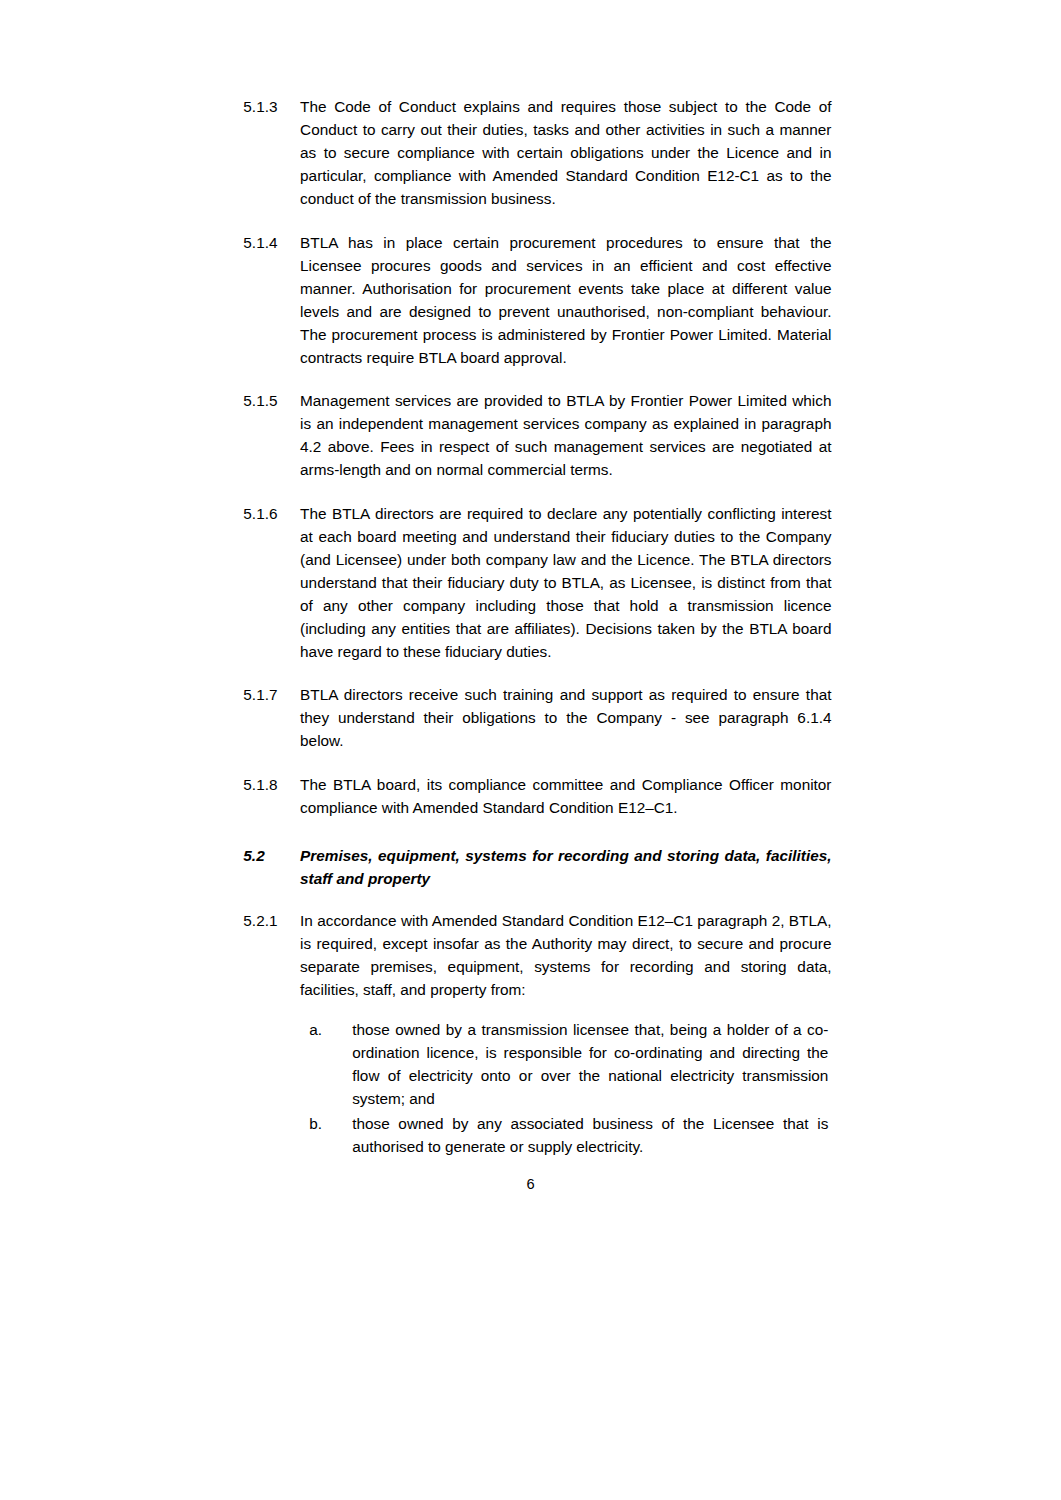5.1.3
The Code of Conduct explains and requires those subject to the Code of Conduct to carry out their duties, tasks and other activities in such a manner as to secure compliance with certain obligations under the Licence and in particular, compliance with Amended Standard Condition E12-C1 as to the conduct of the transmission business.
5.1.4
BTLA has in place certain procurement procedures to ensure that the Licensee procures goods and services in an efficient and cost effective manner. Authorisation for procurement events take place at different value levels and are designed to prevent unauthorised, non-compliant behaviour. The procurement process is administered by Frontier Power Limited. Material contracts require BTLA board approval.
5.1.5
Management services are provided to BTLA by Frontier Power Limited which is an independent management services company as explained in paragraph 4.2 above. Fees in respect of such management services are negotiated at arms-length and on normal commercial terms.
5.1.6
The BTLA directors are required to declare any potentially conflicting interest at each board meeting and understand their fiduciary duties to the Company (and Licensee) under both company law and the Licence. The BTLA directors understand that their fiduciary duty to BTLA, as Licensee, is distinct from that of any other company including those that hold a transmission licence (including any entities that are affiliates). Decisions taken by the BTLA board have regard to these fiduciary duties.
5.1.7
BTLA directors receive such training and support as required to ensure that they understand their obligations to the Company - see paragraph 6.1.4 below.
5.1.8
The BTLA board, its compliance committee and Compliance Officer monitor compliance with Amended Standard Condition E12–C1.
5.2 Premises, equipment, systems for recording and storing data, facilities, staff and property
5.2.1
In accordance with Amended Standard Condition E12–C1 paragraph 2, BTLA, is required, except insofar as the Authority may direct, to secure and procure separate premises, equipment, systems for recording and storing data, facilities, staff, and property from:
a.
those owned by a transmission licensee that, being a holder of a co-ordination licence, is responsible for co-ordinating and directing the flow of electricity onto or over the national electricity transmission system; and
b.
those owned by any associated business of the Licensee that is authorised to generate or supply electricity.
6